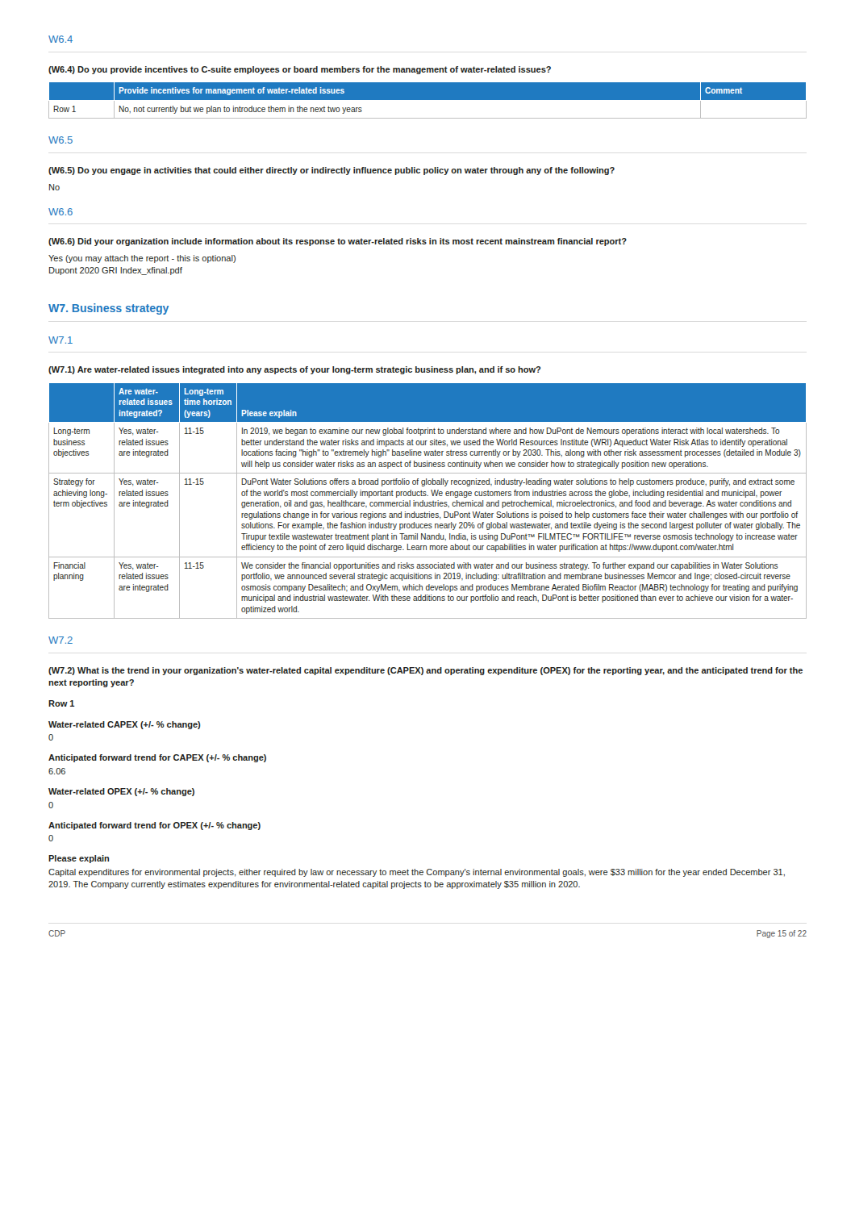W6.4
(W6.4) Do you provide incentives to C-suite employees or board members for the management of water-related issues?
| | Provide incentives for management of water-related issues | Comment |
| --- | --- | --- |
| Row 1 | No, not currently but we plan to introduce them in the next two years | |
W6.5
(W6.5) Do you engage in activities that could either directly or indirectly influence public policy on water through any of the following?
No
W6.6
(W6.6) Did your organization include information about its response to water-related risks in its most recent mainstream financial report?
Yes (you may attach the report - this is optional)
Dupont 2020 GRI Index_xfinal.pdf
W7. Business strategy
W7.1
(W7.1) Are water-related issues integrated into any aspects of your long-term strategic business plan, and if so how?
| | Are water-related issues integrated? | Long-term time horizon (years) | Please explain |
| --- | --- | --- | --- |
| Long-term business objectives | Yes, water-related issues are integrated | 11-15 | In 2019, we began to examine our new global footprint to understand where and how DuPont de Nemours operations interact with local watersheds. To better understand the water risks and impacts at our sites, we used the World Resources Institute (WRI) Aqueduct Water Risk Atlas to identify operational locations facing "high" to "extremely high" baseline water stress currently or by 2030. This, along with other risk assessment processes (detailed in Module 3) will help us consider water risks as an aspect of business continuity when we consider how to strategically position new operations. |
| Strategy for achieving long-term objectives | Yes, water-related issues are integrated | 11-15 | DuPont Water Solutions offers a broad portfolio of globally recognized, industry-leading water solutions to help customers produce, purify, and extract some of the world's most commercially important products. We engage customers from industries across the globe, including residential and municipal, power generation, oil and gas, healthcare, commercial industries, chemical and petrochemical, microelectronics, and food and beverage. As water conditions and regulations change in for various regions and industries, DuPont Water Solutions is poised to help customers face their water challenges with our portfolio of solutions. For example, the fashion industry produces nearly 20% of global wastewater, and textile dyeing is the second largest polluter of water globally. The Tirupur textile wastewater treatment plant in Tamil Nandu, India, is using DuPont™ FILMTEC™ FORTILIFE™ reverse osmosis technology to increase water efficiency to the point of zero liquid discharge. Learn more about our capabilities in water purification at https://www.dupont.com/water.html |
| Financial planning | Yes, water-related issues are integrated | 11-15 | We consider the financial opportunities and risks associated with water and our business strategy. To further expand our capabilities in Water Solutions portfolio, we announced several strategic acquisitions in 2019, including: ultrafiltration and membrane businesses Memcor and Inge; closed-circuit reverse osmosis company Desalitech; and OxyMem, which develops and produces Membrane Aerated Biofilm Reactor (MABR) technology for treating and purifying municipal and industrial wastewater. With these additions to our portfolio and reach, DuPont is better positioned than ever to achieve our vision for a water-optimized world. |
W7.2
(W7.2) What is the trend in your organization's water-related capital expenditure (CAPEX) and operating expenditure (OPEX) for the reporting year, and the anticipated trend for the next reporting year?
Row 1
Water-related CAPEX (+/- % change)
0
Anticipated forward trend for CAPEX (+/- % change)
6.06
Water-related OPEX (+/- % change)
0
Anticipated forward trend for OPEX (+/- % change)
0
Please explain
Capital expenditures for environmental projects, either required by law or necessary to meet the Company's internal environmental goals, were $33 million for the year ended December 31, 2019. The Company currently estimates expenditures for environmental-related capital projects to be approximately $35 million in 2020.
CDP Page 15 of 22